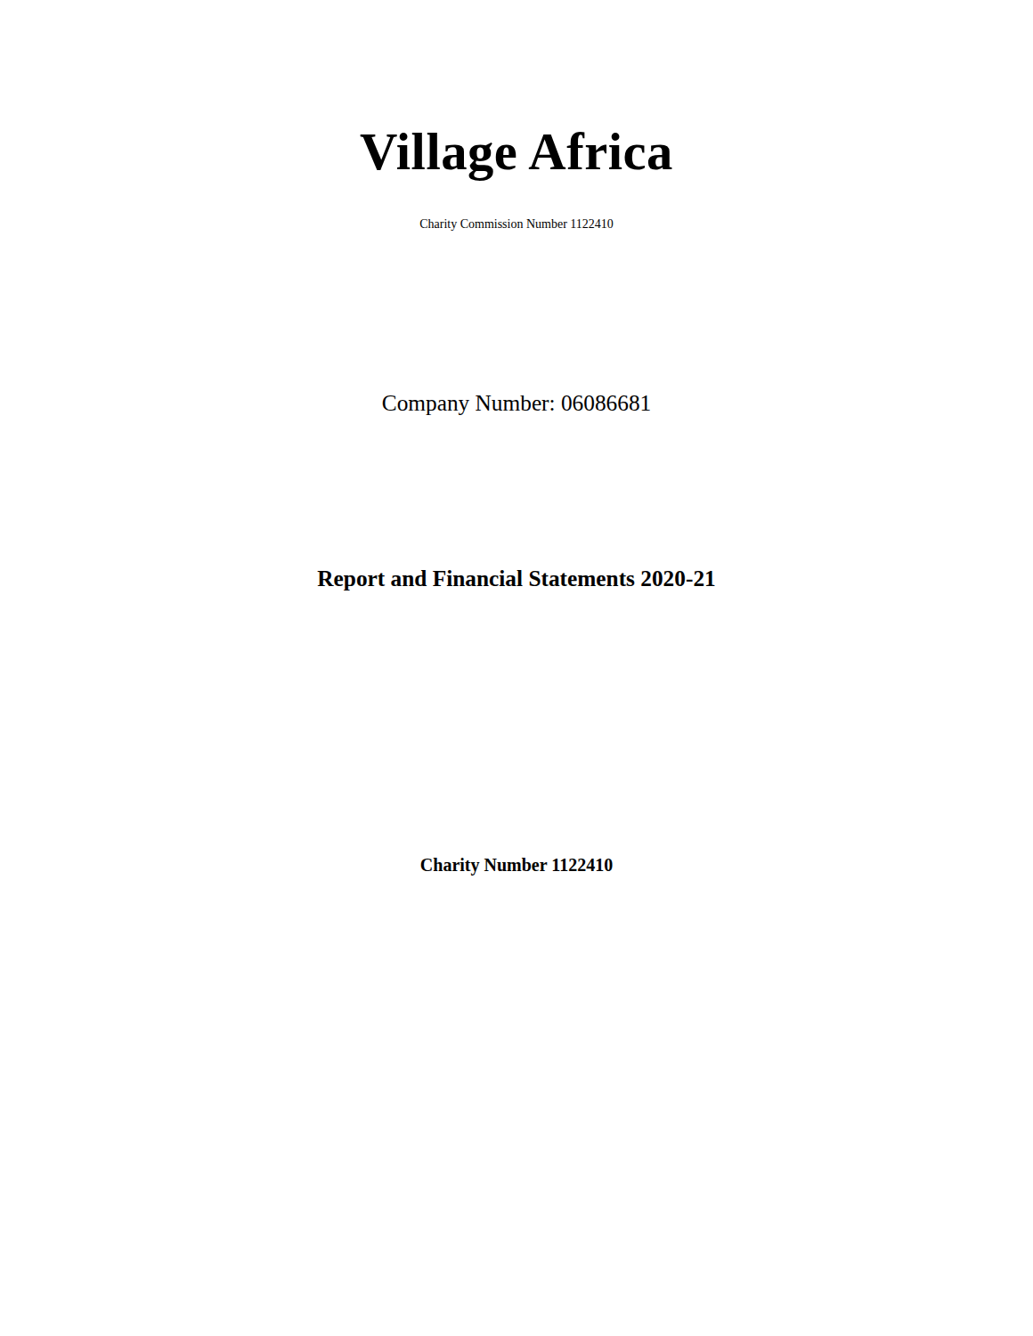Village Africa
Charity Commission Number 1122410
Company Number: 06086681
Report and Financial Statements 2020-21
Charity Number 1122410